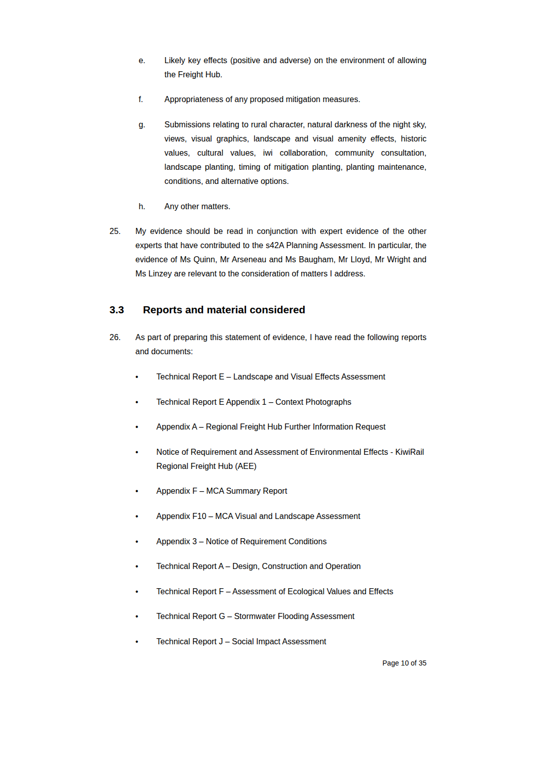e. Likely key effects (positive and adverse) on the environment of allowing the Freight Hub.
f. Appropriateness of any proposed mitigation measures.
g. Submissions relating to rural character, natural darkness of the night sky, views, visual graphics, landscape and visual amenity effects, historic values, cultural values, iwi collaboration, community consultation, landscape planting, timing of mitigation planting, planting maintenance, conditions, and alternative options.
h. Any other matters.
25. My evidence should be read in conjunction with expert evidence of the other experts that have contributed to the s42A Planning Assessment. In particular, the evidence of Ms Quinn, Mr Arseneau and Ms Baugham, Mr Lloyd, Mr Wright and Ms Linzey are relevant to the consideration of matters I address.
3.3 Reports and material considered
26. As part of preparing this statement of evidence, I have read the following reports and documents:
•Technical Report E – Landscape and Visual Effects Assessment
•Technical Report E Appendix 1 – Context Photographs
•Appendix A – Regional Freight Hub Further Information Request
•Notice of Requirement and Assessment of Environmental Effects - KiwiRail Regional Freight Hub (AEE)
•Appendix F – MCA Summary Report
•Appendix F10 – MCA Visual and Landscape Assessment
•Appendix 3 – Notice of Requirement Conditions
•Technical Report A – Design, Construction and Operation
•Technical Report F – Assessment of Ecological Values and Effects
•Technical Report G – Stormwater Flooding Assessment
•Technical Report J – Social Impact Assessment
Page 10 of 35